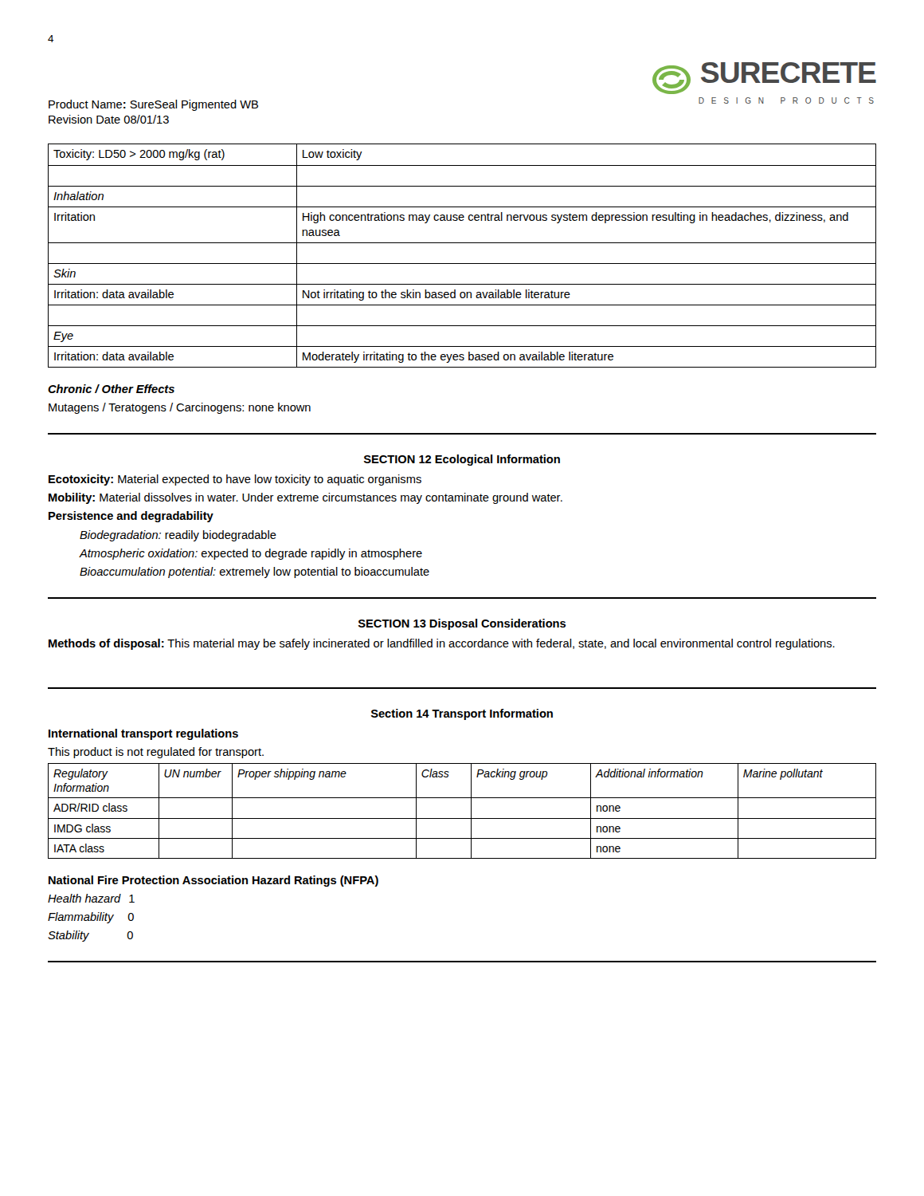4
SURECRETE
D E S I G N P R O D U C T S
Product Name: SureSeal Pigmented WB
Revision Date 08/01/13
| Toxicity: LD50 > 2000 mg/kg (rat) | Low toxicity |
| Inhalation | |
| Irritation | High concentrations may cause central nervous system depression resulting in headaches, dizziness, and nausea |
| Skin | |
| Irritation: data available | Not irritating to the skin based on available literature |
| Eye | |
| Irritation: data available | Moderately irritating to the eyes based on available literature |
Chronic / Other Effects
Mutagens / Teratogens / Carcinogens: none known
SECTION 12 Ecological Information
Ecotoxicity: Material expected to have low toxicity to aquatic organisms
Mobility: Material dissolves in water. Under extreme circumstances may contaminate ground water.
Persistence and degradability
Biodegradation: readily biodegradable
Atmospheric oxidation: expected to degrade rapidly in atmosphere
Bioaccumulation potential: extremely low potential to bioaccumulate
SECTION 13 Disposal Considerations
Methods of disposal: This material may be safely incinerated or landfilled in accordance with federal, state, and local environmental control regulations.
Section 14 Transport Information
International transport regulations
This product is not regulated for transport.
| Regulatory Information | UN number | Proper shipping name | Class | Packing group | Additional information | Marine pollutant |
| ADR/RID class | | | | | none | |
| IMDG class | | | | | none | |
| IATA class | | | | | none | |
National Fire Protection Association Hazard Ratings (NFPA)
Health hazard1
Flammability0
Stability0